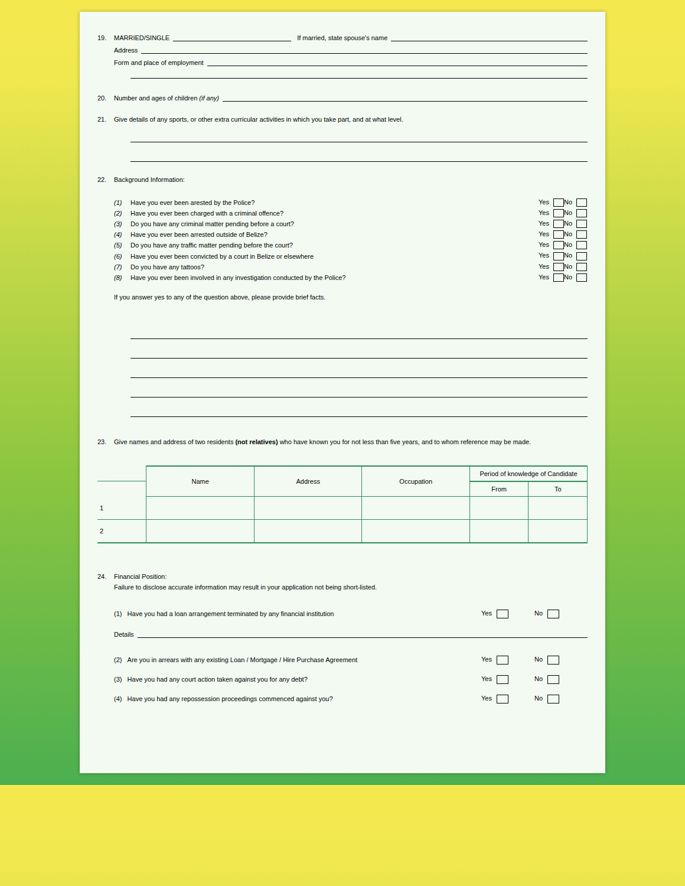19.
MARRIED/SINGLE
If married, state spouse's name
Address
Form and place of employment
20.
Number and ages of children (if any)
21.
Give details of any sports, or other extra curricular activities in which you take part, and at what level.
22.
Background Information:
| (1) | Have you ever been arested by the Police? | Yes | No |
| (2) | Have you ever been charged with a criminal offence? | Yes | No |
| (3) | Do you have any criminal matter pending before a court? | Yes | No |
| (4) | Have you ever been arrested outside of Belize? | Yes | No |
| (5) | Do you have any traffic matter pending before the court? | Yes | No |
| (6) | Have you ever been convicted by a court in Belize or elsewhere | Yes | No |
| (7) | Do you have any tattoos? | Yes | No |
| (8) | Have you ever been involved in any investigation conducted by the Police? | Yes | No |
If you answer yes to any of the question above, please provide brief facts.
23.
Give names and address of two residents (not relatives) who have known you for not less than five years, and to whom reference may be made.
| | Name | Address | Occupation | Period of knowledge of Candidate |
| --- | --- | --- | --- | --- |
| | From | To |
| 1 | | | | | |
| 2 | | | | | |
24.
Financial Position:
Failure to disclose accurate information may result in your application not being short-listed.
(1) Have you had a loan arrangement terminated by any financial institution
Yes
No
Details
(2) Are you in arrears with any existing Loan / Mortgage / Hire Purchase Agreement
Yes
No
(3) Have you had any court action taken against you for any debt?
Yes
No
(4) Have you had any repossession proceedings commenced against you?
Yes
No